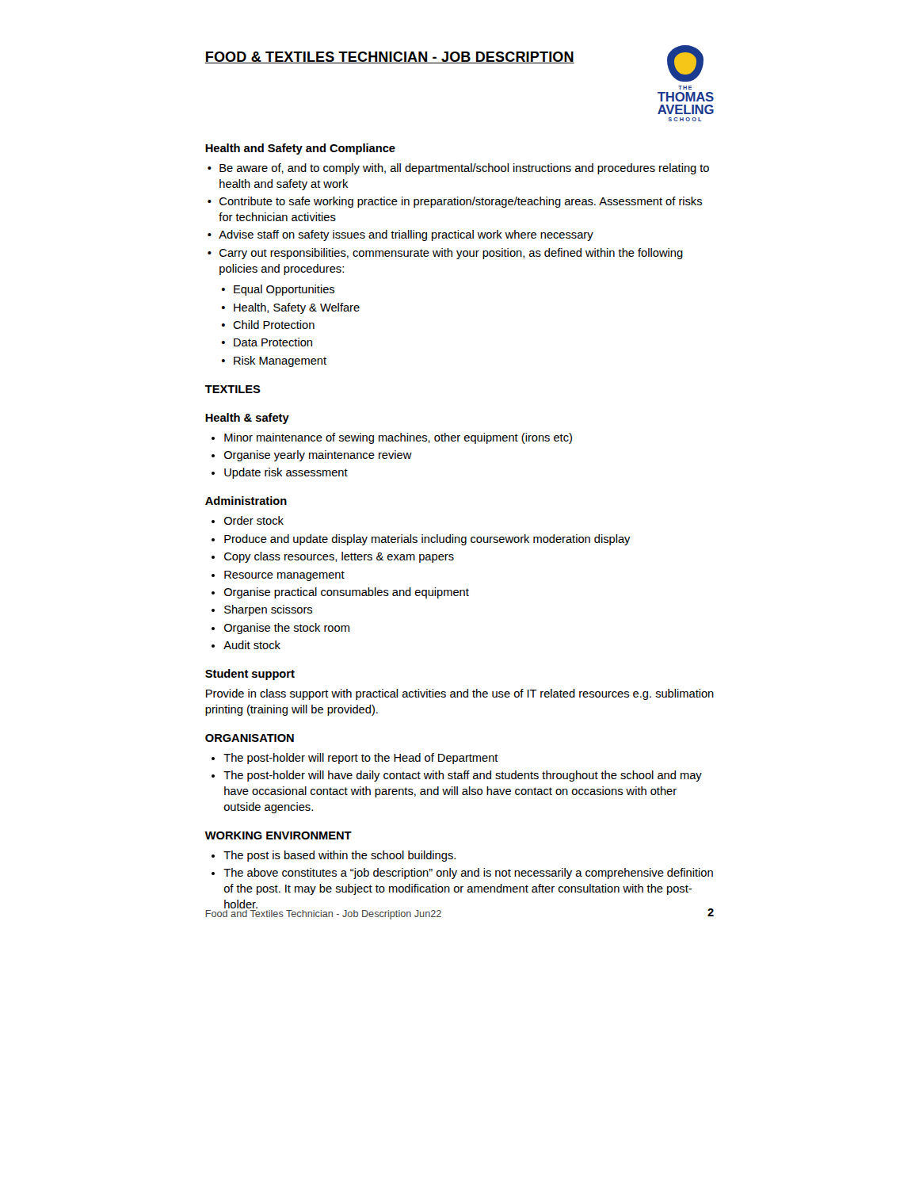FOOD & TEXTILES TECHNICIAN - JOB DESCRIPTION
THE THOMAS AVELING SCHOOL
Health and Safety and Compliance
Be aware of, and to comply with, all departmental/school instructions and procedures relating to health and safety at work
Contribute to safe working practice in preparation/storage/teaching areas. Assessment of risks for technician activities
Advise staff on safety issues and trialling practical work where necessary
Carry out responsibilities, commensurate with your position, as defined within the following policies and procedures:
Equal Opportunities
Health, Safety & Welfare
Child Protection
Data Protection
Risk Management
TEXTILES
Health & safety
Minor maintenance of sewing machines, other equipment (irons etc)
Organise yearly maintenance review
Update risk assessment
Administration
Order stock
Produce and update display materials including coursework moderation display
Copy class resources, letters & exam papers
Resource management
Organise practical consumables and equipment
Sharpen scissors
Organise the stock room
Audit stock
Student support
Provide in class support with practical activities and the use of IT related resources e.g. sublimation printing (training will be provided).
ORGANISATION
The post-holder will report to the Head of Department
The post-holder will have daily contact with staff and students throughout the school and may have occasional contact with parents, and will also have contact on occasions with other outside agencies.
WORKING ENVIRONMENT
The post is based within the school buildings.
The above constitutes a “job description” only and is not necessarily a comprehensive definition of the post. It may be subject to modification or amendment after consultation with the post-holder.
Food and Textiles Technician - Job Description Jun22 2